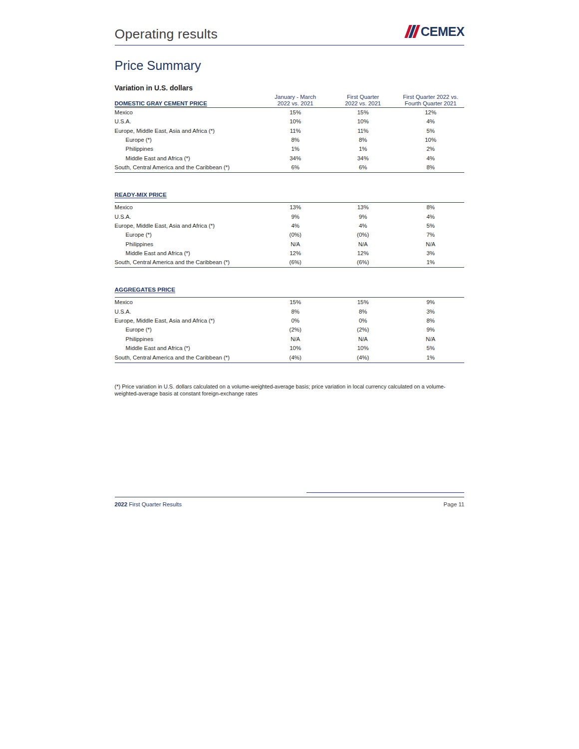Operating results
CEMEX
Price Summary
Variation in U.S. dollars
| | January - March | First Quarter | First Quarter 2022 vs. |
| --- | --- | --- | --- |
| DOMESTIC GRAY CEMENT PRICE | 2022 vs. 2021 | 2022 vs. 2021 | Fourth Quarter 2021 |
| Mexico | 15% | 15% | 12% |
| U.S.A. | 10% | 10% | 4% |
| Europe, Middle East, Asia and Africa (*) | 11% | 11% | 5% |
| Europe (*) | 8% | 8% | 10% |
| Philippines | 1% | 1% | 2% |
| Middle East and Africa (*) | 34% | 34% | 4% |
| South, Central America and the Caribbean (*) | 6% | 6% | 8% |
| READY-MIX PRICE |
| Mexico | 13% | 13% | 8% |
| U.S.A. | 9% | 9% | 4% |
| Europe, Middle East, Asia and Africa (*) | 4% | 4% | 5% |
| Europe (*) | (0%) | (0%) | 7% |
| Philippines | N/A | N/A | N/A |
| Middle East and Africa (*) | 12% | 12% | 3% |
| South, Central America and the Caribbean (*) | (6%) | (6%) | 1% |
| AGGREGATES PRICE |
| Mexico | 15% | 15% | 9% |
| U.S.A. | 8% | 8% | 3% |
| Europe, Middle East, Asia and Africa (*) | 0% | 0% | 8% |
| Europe (*) | (2%) | (2%) | 9% |
| Philippines | N/A | N/A | N/A |
| Middle East and Africa (*) | 10% | 10% | 5% |
| South, Central America and the Caribbean (*) | (4%) | (4%) | 1% |
(*) Price variation in U.S. dollars calculated on a volume-weighted-average basis; price variation in local currency calculated on a volume-weighted-average basis at constant foreign-exchange rates
2022 First Quarter Results
Page 11